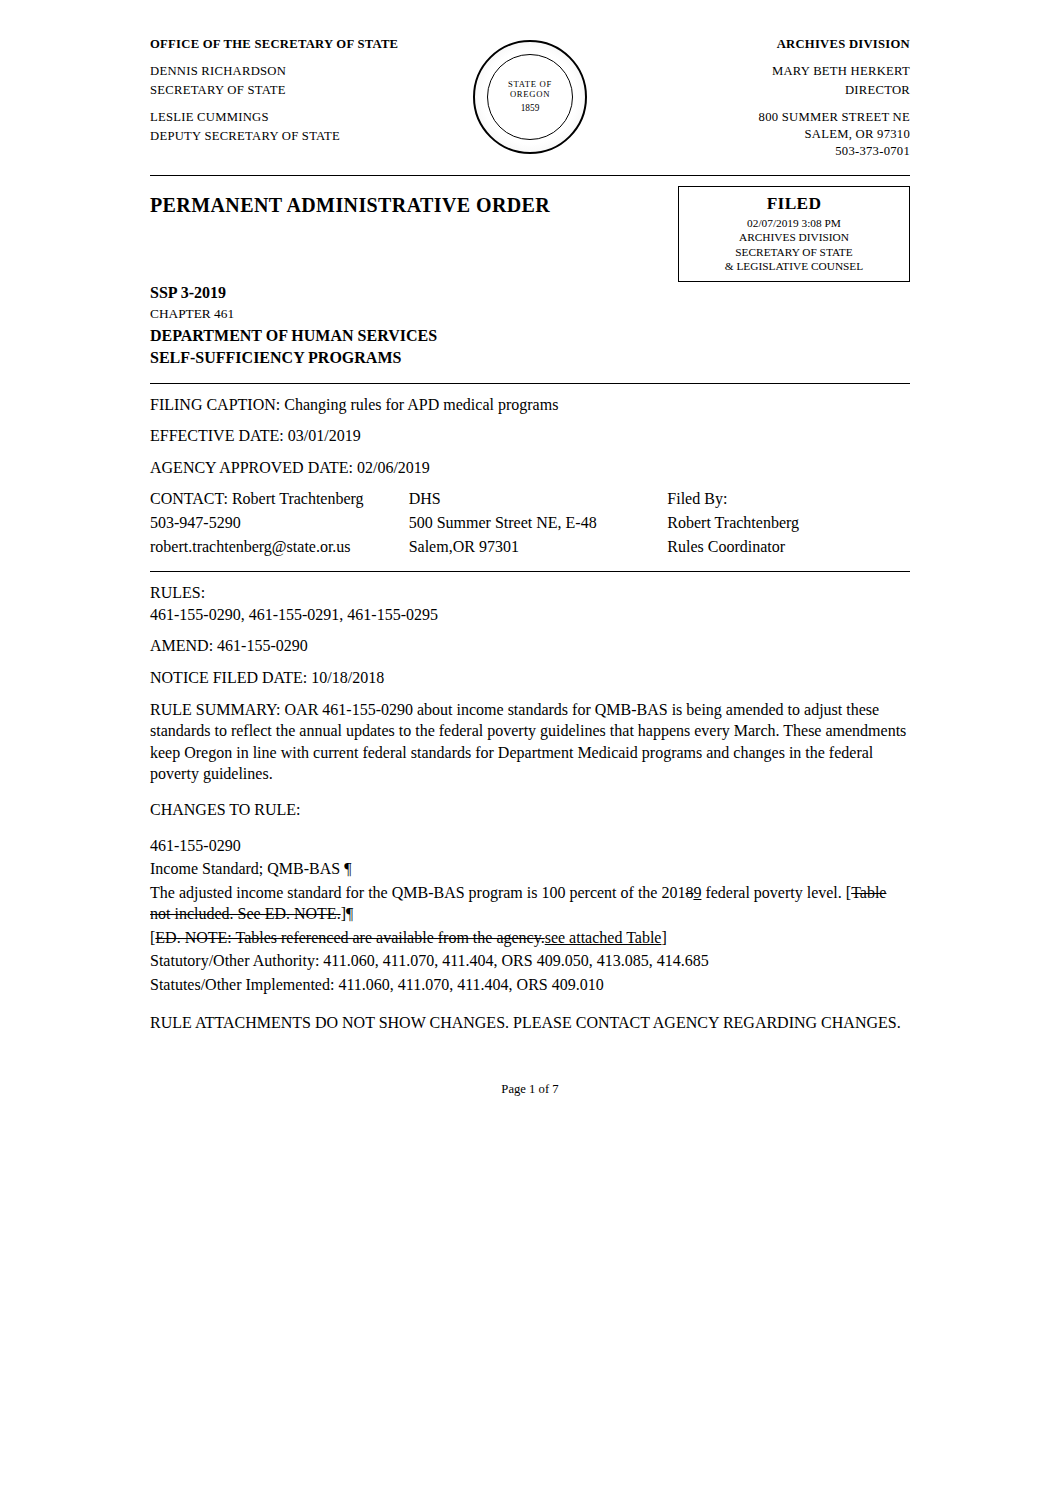Office of the Secretary of State
Dennis Richardson
Secretary of State
Leslie Cummings
Deputy Secretary of State
State of Oregon
1859
Archives Division
Mary Beth Herkert
Director
800 Summer Street NE
Salem, OR 97310
503-373-0701
Permanent Administrative Order
FILED
02/07/2019 3:08 PM
ARCHIVES DIVISION
SECRETARY OF STATE
& LEGISLATIVE COUNSEL
SSP 3-2019
CHAPTER 461
Department of Human Services
Self-Sufficiency Programs
FILING CAPTION: Changing rules for APD medical programs
EFFECTIVE DATE: 03/01/2019
AGENCY APPROVED DATE: 02/06/2019
CONTACT: Robert Trachtenberg
DHS
Filed By:
503-947-5290
500 Summer Street NE, E-48
Robert Trachtenberg
robert.trachtenberg@state.or.us
Salem,OR 97301
Rules Coordinator
RULES:
461-155-0290, 461-155-0291, 461-155-0295
AMEND: 461-155-0290
NOTICE FILED DATE: 10/18/2018
RULE SUMMARY: OAR 461-155-0290 about income standards for QMB-BAS is being amended to adjust these standards to reflect the annual updates to the federal poverty guidelines that happens every March. These amendments keep Oregon in line with current federal standards for Department Medicaid programs and changes in the federal poverty guidelines.
CHANGES TO RULE:
461-155-0290
Income Standard; QMB-BAS ¶
The adjusted income standard for the QMB-BAS program is 100 percent of the 20189 federal poverty level. [Table not included. See ED. NOTE.]¶
[ED. NOTE: Tables referenced are available from the agency.see attached Table]
Statutory/Other Authority: 411.060, 411.070, 411.404, ORS 409.050, 413.085, 414.685
Statutes/Other Implemented: 411.060, 411.070, 411.404, ORS 409.010
RULE ATTACHMENTS DO NOT SHOW CHANGES. PLEASE CONTACT AGENCY REGARDING CHANGES.
Page 1 of 7